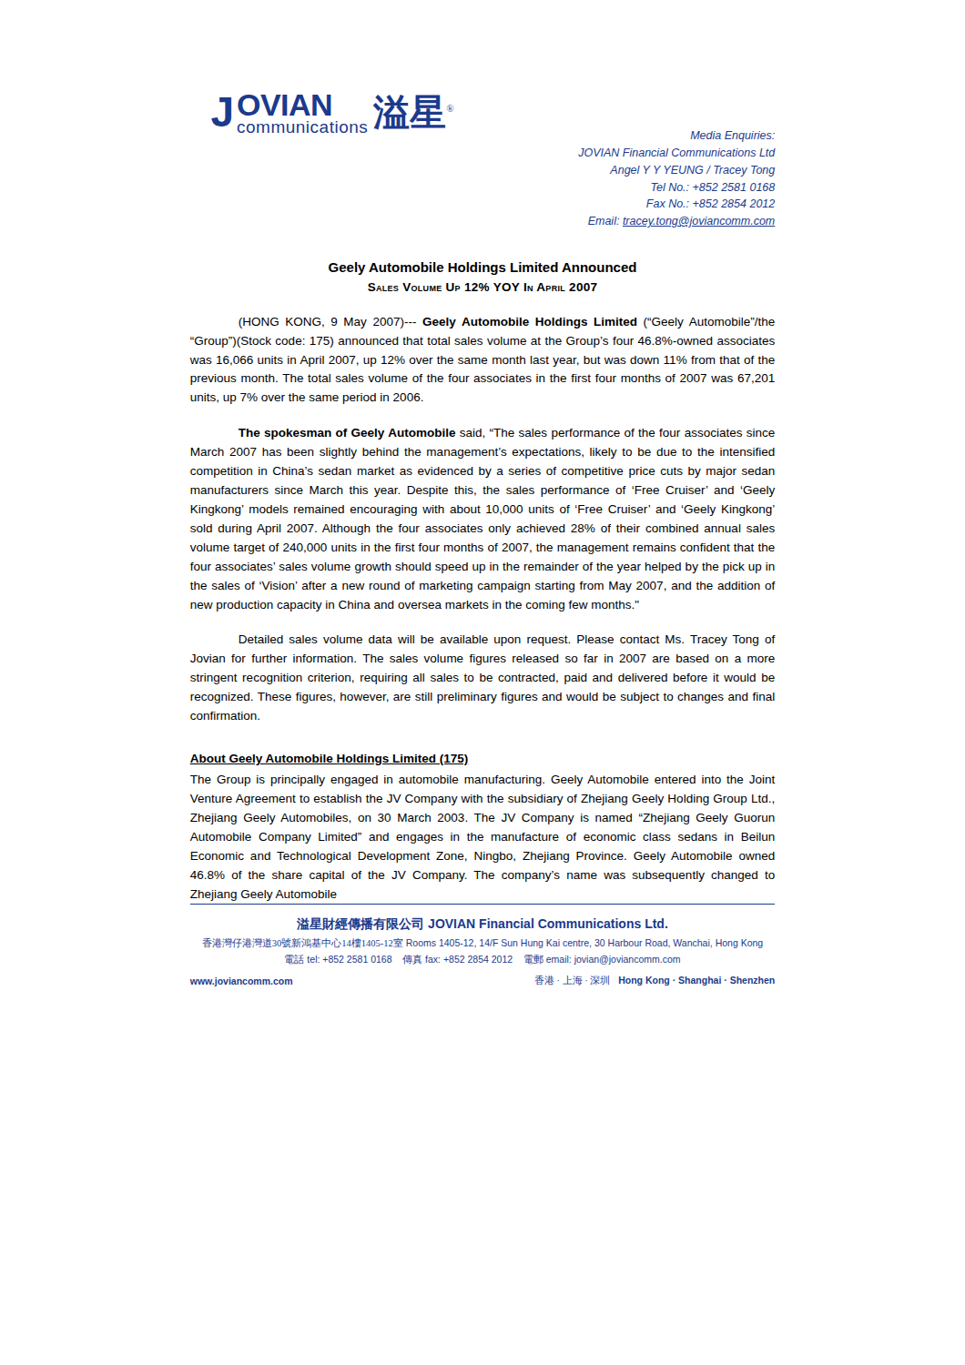J OVIAN communications 溢星®
Media Enquiries:
JOVIAN Financial Communications Ltd
Angel Y Y YEUNG / Tracey Tong
Tel No.: +852 2581 0168
Fax No.: +852 2854 2012
Email: tracey.tong@joviancomm.com
Geely Automobile Holdings Limited Announced
Sales Volume Up 12% YOY In April 2007
(HONG KONG, 9 May 2007)--- Geely Automobile Holdings Limited (“Geely Automobile”/the “Group”)(Stock code: 175) announced that total sales volume at the Group’s four 46.8%-owned associates was 16,066 units in April 2007, up 12% over the same month last year, but was down 11% from that of the previous month. The total sales volume of the four associates in the first four months of 2007 was 67,201 units, up 7% over the same period in 2006.
The spokesman of Geely Automobile said, “The sales performance of the four associates since March 2007 has been slightly behind the management’s expectations, likely to be due to the intensified competition in China’s sedan market as evidenced by a series of competitive price cuts by major sedan manufacturers since March this year. Despite this, the sales performance of ‘Free Cruiser’ and ‘Geely Kingkong’ models remained encouraging with about 10,000 units of ‘Free Cruiser’ and ‘Geely Kingkong’ sold during April 2007. Although the four associates only achieved 28% of their combined annual sales volume target of 240,000 units in the first four months of 2007, the management remains confident that the four associates’ sales volume growth should speed up in the remainder of the year helped by the pick up in the sales of ‘Vision’ after a new round of marketing campaign starting from May 2007, and the addition of new production capacity in China and oversea markets in the coming few months."
Detailed sales volume data will be available upon request. Please contact Ms. Tracey Tong of Jovian for further information. The sales volume figures released so far in 2007 are based on a more stringent recognition criterion, requiring all sales to be contracted, paid and delivered before it would be recognized. These figures, however, are still preliminary figures and would be subject to changes and final confirmation.
About Geely Automobile Holdings Limited (175)
The Group is principally engaged in automobile manufacturing. Geely Automobile entered into the Joint Venture Agreement to establish the JV Company with the subsidiary of Zhejiang Geely Holding Group Ltd., Zhejiang Geely Automobiles, on 30 March 2003. The JV Company is named “Zhejiang Geely Guorun Automobile Company Limited” and engages in the manufacture of economic class sedans in Beilun Economic and Technological Development Zone, Ningbo, Zhejiang Province. Geely Automobile owned 46.8% of the share capital of the JV Company. The company’s name was subsequently changed to Zhejiang Geely Automobile
溢星財經傳播有限公司 JOVIAN Financial Communications Ltd.
香港灣仔港灣道30號新鴻基中心14樓1405-12室 Rooms 1405-12, 14/F Sun Hung Kai centre, 30 Harbour Road, Wanchai, Hong Kong
電話 tel: +852 2581 0168 傳真 fax: +852 2854 2012 電郵 email: jovian@joviancomm.com
www.joviancomm.com 香港 · 上海 · 深圳 Hong Kong · Shanghai · Shenzhen